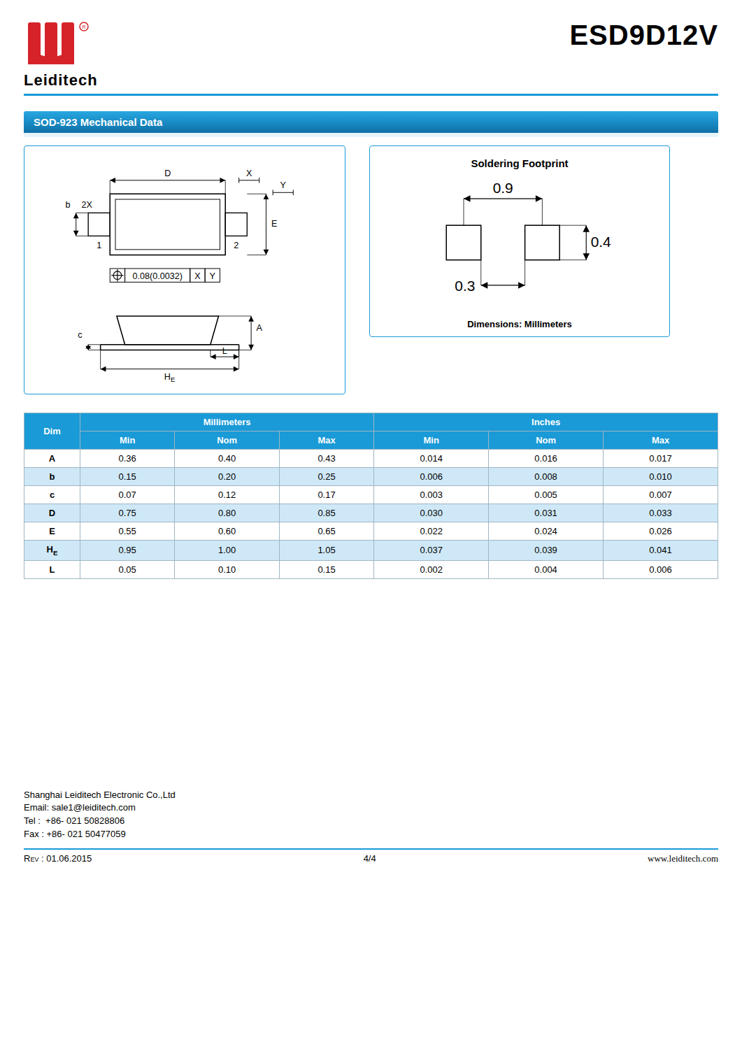R
Leiditech
ESD9D12V
SOD-923 Mechanical Data
1 2 D X Y E b 2X 0.08(0.0032) X Y c A L HE
Soldering Footprint
0.9 0.4 0.3
Dimensions: Millimeters
| Dim | Millimeters | Inches |
| --- | --- | --- |
| Min | Nom | Max | Min | Nom | Max |
| A | 0.36 | 0.40 | 0.43 | 0.014 | 0.016 | 0.017 |
| b | 0.15 | 0.20 | 0.25 | 0.006 | 0.008 | 0.010 |
| c | 0.07 | 0.12 | 0.17 | 0.003 | 0.005 | 0.007 |
| D | 0.75 | 0.80 | 0.85 | 0.030 | 0.031 | 0.033 |
| E | 0.55 | 0.60 | 0.65 | 0.022 | 0.024 | 0.026 |
| H E | 0.95 | 1.00 | 1.05 | 0.037 | 0.039 | 0.041 |
| L | 0.05 | 0.10 | 0.15 | 0.002 | 0.004 | 0.006 |
Shanghai Leiditech Electronic Co.,Ltd
Email: sale1@leiditech.com
Tel : +86- 021 50828806
Fax : +86- 021 50477059
Rev : 01.06.2015
4/4
www.leiditech.com